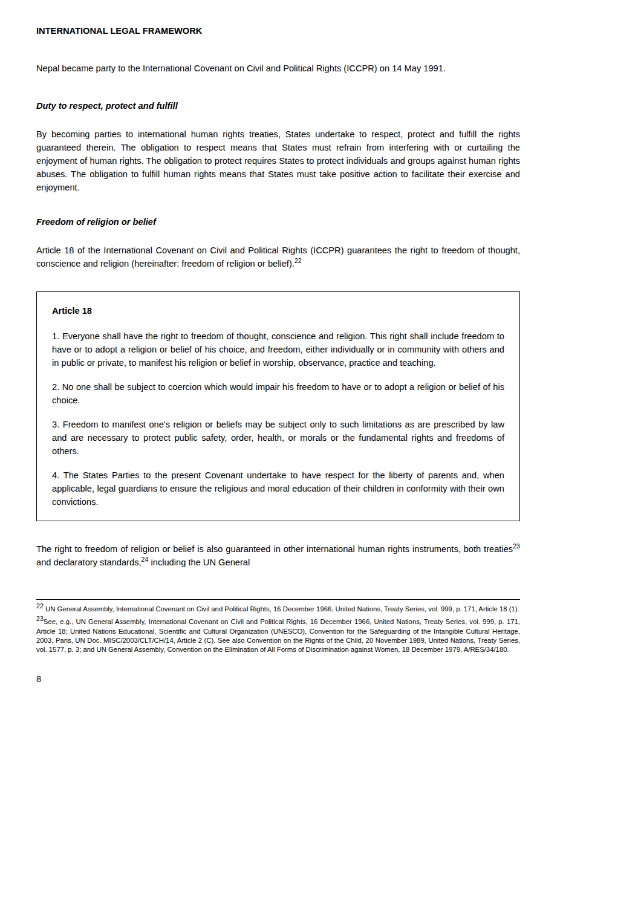INTERNATIONAL LEGAL FRAMEWORK
Nepal became party to the International Covenant on Civil and Political Rights (ICCPR) on 14 May 1991.
Duty to respect, protect and fulfill
By becoming parties to international human rights treaties, States undertake to respect, protect and fulfill the rights guaranteed therein. The obligation to respect means that States must refrain from interfering with or curtailing the enjoyment of human rights. The obligation to protect requires States to protect individuals and groups against human rights abuses. The obligation to fulfill human rights means that States must take positive action to facilitate their exercise and enjoyment.
Freedom of religion or belief
Article 18 of the International Covenant on Civil and Political Rights (ICCPR) guarantees the right to freedom of thought, conscience and religion (hereinafter: freedom of religion or belief).22
Article 18
1. Everyone shall have the right to freedom of thought, conscience and religion. This right shall include freedom to have or to adopt a religion or belief of his choice, and freedom, either individually or in community with others and in public or private, to manifest his religion or belief in worship, observance, practice and teaching.
2. No one shall be subject to coercion which would impair his freedom to have or to adopt a religion or belief of his choice.
3. Freedom to manifest one's religion or beliefs may be subject only to such limitations as are prescribed by law and are necessary to protect public safety, order, health, or morals or the fundamental rights and freedoms of others.
4. The States Parties to the present Covenant undertake to have respect for the liberty of parents and, when applicable, legal guardians to ensure the religious and moral education of their children in conformity with their own convictions.
The right to freedom of religion or belief is also guaranteed in other international human rights instruments, both treaties23 and declaratory standards,24 including the UN General
22 UN General Assembly, International Covenant on Civil and Political Rights, 16 December 1966, United Nations, Treaty Series, vol. 999, p. 171, Article 18 (1).
23See, e.g., UN General Assembly, International Covenant on Civil and Political Rights, 16 December 1966, United Nations, Treaty Series, vol. 999, p. 171, Article 18; United Nations Educational, Scientific and Cultural Organization (UNESCO), Convention for the Safeguarding of the Intangible Cultural Heritage, 2003, Paris, UN Doc. MISC/2003/CLT/CH/14, Article 2 (C). See also Convention on the Rights of the Child, 20 November 1989, United Nations, Treaty Series, vol. 1577, p. 3; and UN General Assembly, Convention on the Elimination of All Forms of Discrimination against Women, 18 December 1979, A/RES/34/180.
8